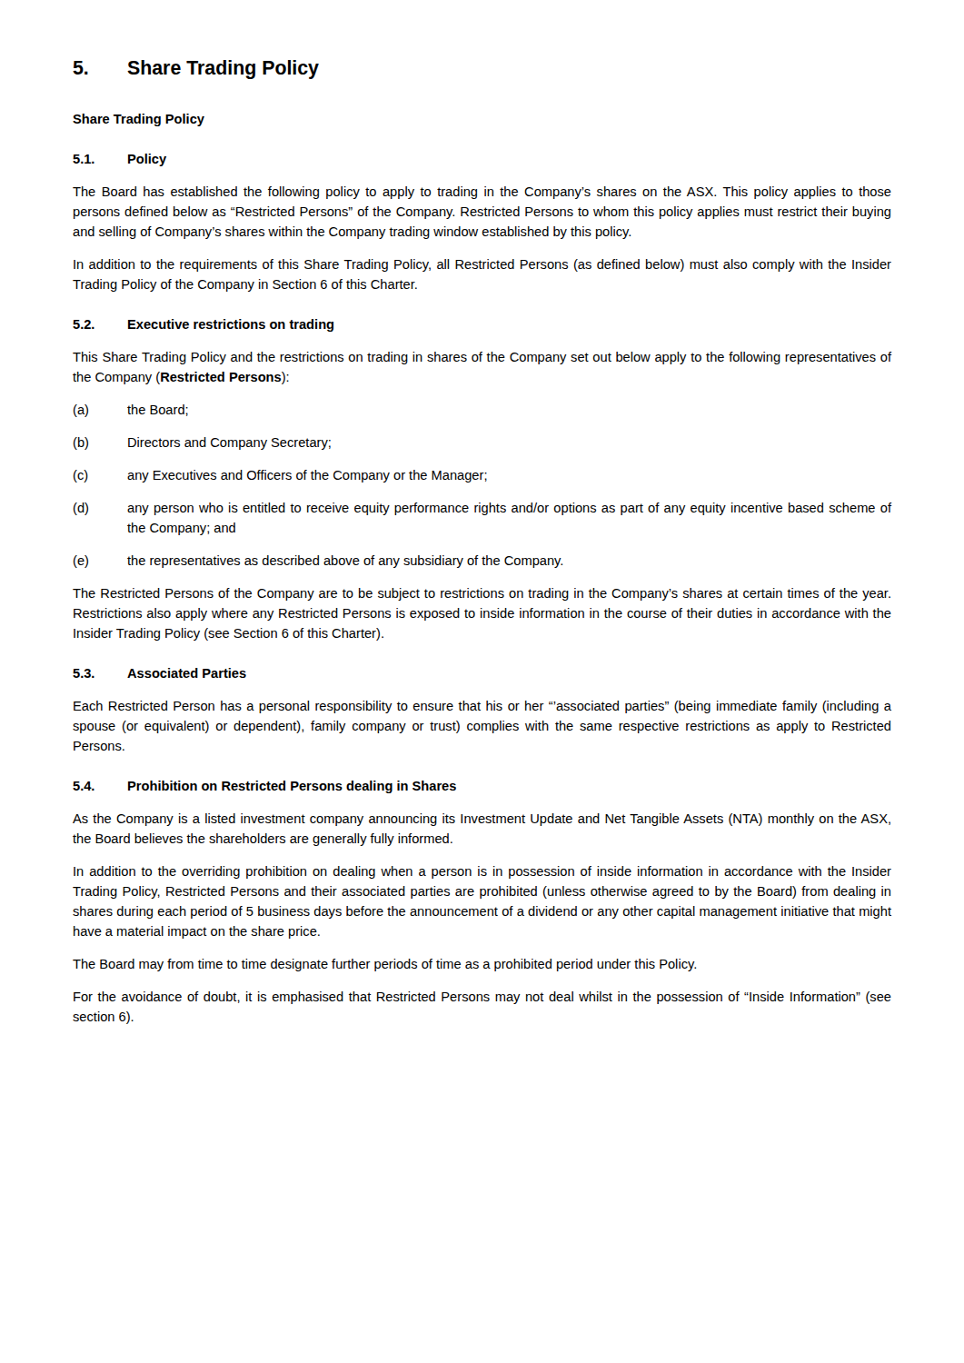5. Share Trading Policy
Share Trading Policy
5.1. Policy
The Board has established the following policy to apply to trading in the Company’s shares on the ASX. This policy applies to those persons defined below as “Restricted Persons” of the Company. Restricted Persons to whom this policy applies must restrict their buying and selling of Company’s shares within the Company trading window established by this policy.
In addition to the requirements of this Share Trading Policy, all Restricted Persons (as defined below) must also comply with the Insider Trading Policy of the Company in Section 6 of this Charter.
5.2. Executive restrictions on trading
This Share Trading Policy and the restrictions on trading in shares of the Company set out below apply to the following representatives of the Company (Restricted Persons):
(a) the Board;
(b) Directors and Company Secretary;
(c) any Executives and Officers of the Company or the Manager;
(d) any person who is entitled to receive equity performance rights and/or options as part of any equity incentive based scheme of the Company; and
(e) the representatives as described above of any subsidiary of the Company.
The Restricted Persons of the Company are to be subject to restrictions on trading in the Company’s shares at certain times of the year. Restrictions also apply where any Restricted Persons is exposed to inside information in the course of their duties in accordance with the Insider Trading Policy (see Section 6 of this Charter).
5.3. Associated Parties
Each Restricted Person has a personal responsibility to ensure that his or her “’associated parties” (being immediate family (including a spouse (or equivalent) or dependent), family company or trust) complies with the same respective restrictions as apply to Restricted Persons.
5.4. Prohibition on Restricted Persons dealing in Shares
As the Company is a listed investment company announcing its Investment Update and Net Tangible Assets (NTA) monthly on the ASX, the Board believes the shareholders are generally fully informed.
In addition to the overriding prohibition on dealing when a person is in possession of inside information in accordance with the Insider Trading Policy, Restricted Persons and their associated parties are prohibited (unless otherwise agreed to by the Board) from dealing in shares during each period of 5 business days before the announcement of a dividend or any other capital management initiative that might have a material impact on the share price.
The Board may from time to time designate further periods of time as a prohibited period under this Policy.
For the avoidance of doubt, it is emphasised that Restricted Persons may not deal whilst in the possession of “Inside Information” (see section 6).